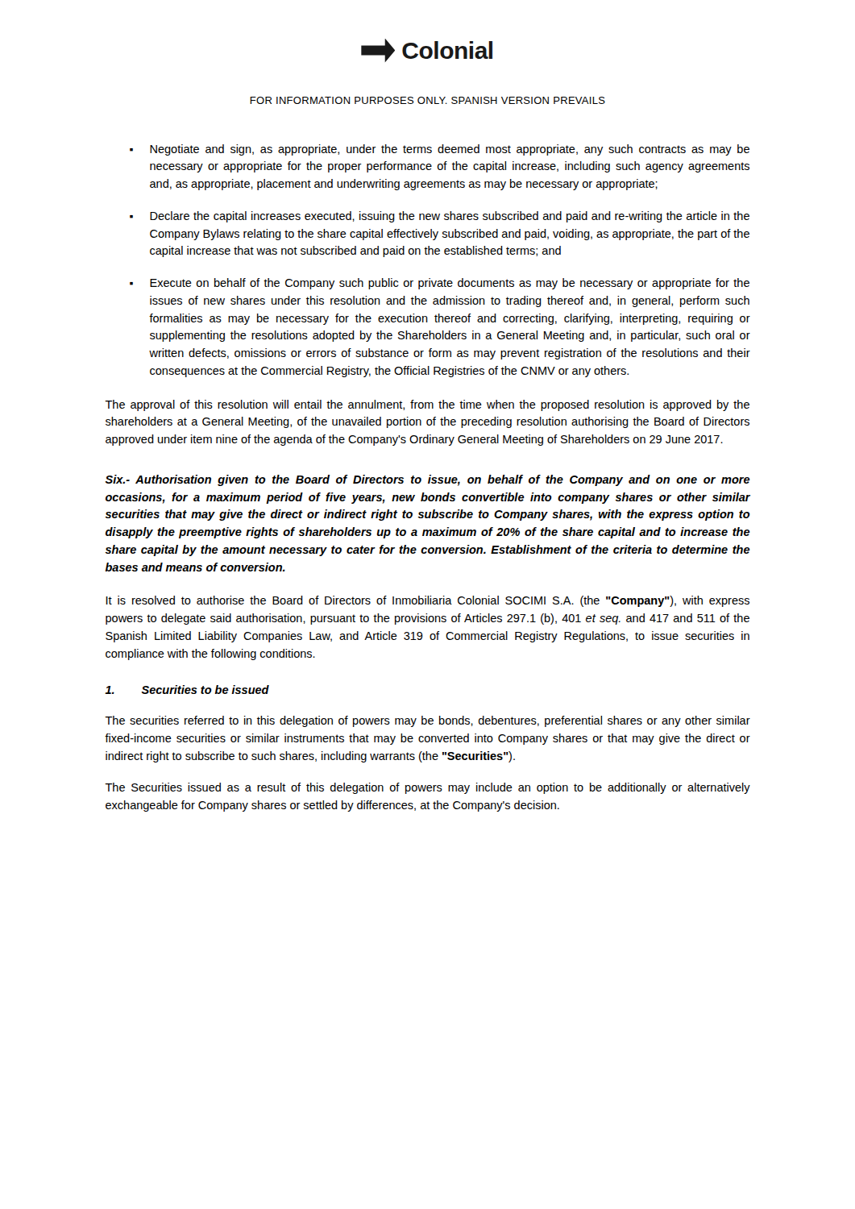Colonial
FOR INFORMATION PURPOSES ONLY. SPANISH VERSION PREVAILS
Negotiate and sign, as appropriate, under the terms deemed most appropriate, any such contracts as may be necessary or appropriate for the proper performance of the capital increase, including such agency agreements and, as appropriate, placement and underwriting agreements as may be necessary or appropriate;
Declare the capital increases executed, issuing the new shares subscribed and paid and re-writing the article in the Company Bylaws relating to the share capital effectively subscribed and paid, voiding, as appropriate, the part of the capital increase that was not subscribed and paid on the established terms; and
Execute on behalf of the Company such public or private documents as may be necessary or appropriate for the issues of new shares under this resolution and the admission to trading thereof and, in general, perform such formalities as may be necessary for the execution thereof and correcting, clarifying, interpreting, requiring or supplementing the resolutions adopted by the Shareholders in a General Meeting and, in particular, such oral or written defects, omissions or errors of substance or form as may prevent registration of the resolutions and their consequences at the Commercial Registry, the Official Registries of the CNMV or any others.
The approval of this resolution will entail the annulment, from the time when the proposed resolution is approved by the shareholders at a General Meeting, of the unavailed portion of the preceding resolution authorising the Board of Directors approved under item nine of the agenda of the Company's Ordinary General Meeting of Shareholders on 29 June 2017.
Six.- Authorisation given to the Board of Directors to issue, on behalf of the Company and on one or more occasions, for a maximum period of five years, new bonds convertible into company shares or other similar securities that may give the direct or indirect right to subscribe to Company shares, with the express option to disapply the preemptive rights of shareholders up to a maximum of 20% of the share capital and to increase the share capital by the amount necessary to cater for the conversion. Establishment of the criteria to determine the bases and means of conversion.
It is resolved to authorise the Board of Directors of Inmobiliaria Colonial SOCIMI S.A. (the "Company"), with express powers to delegate said authorisation, pursuant to the provisions of Articles 297.1 (b), 401 et seq. and 417 and 511 of the Spanish Limited Liability Companies Law, and Article 319 of Commercial Registry Regulations, to issue securities in compliance with the following conditions.
1. Securities to be issued
The securities referred to in this delegation of powers may be bonds, debentures, preferential shares or any other similar fixed-income securities or similar instruments that may be converted into Company shares or that may give the direct or indirect right to subscribe to such shares, including warrants (the "Securities").
The Securities issued as a result of this delegation of powers may include an option to be additionally or alternatively exchangeable for Company shares or settled by differences, at the Company's decision.